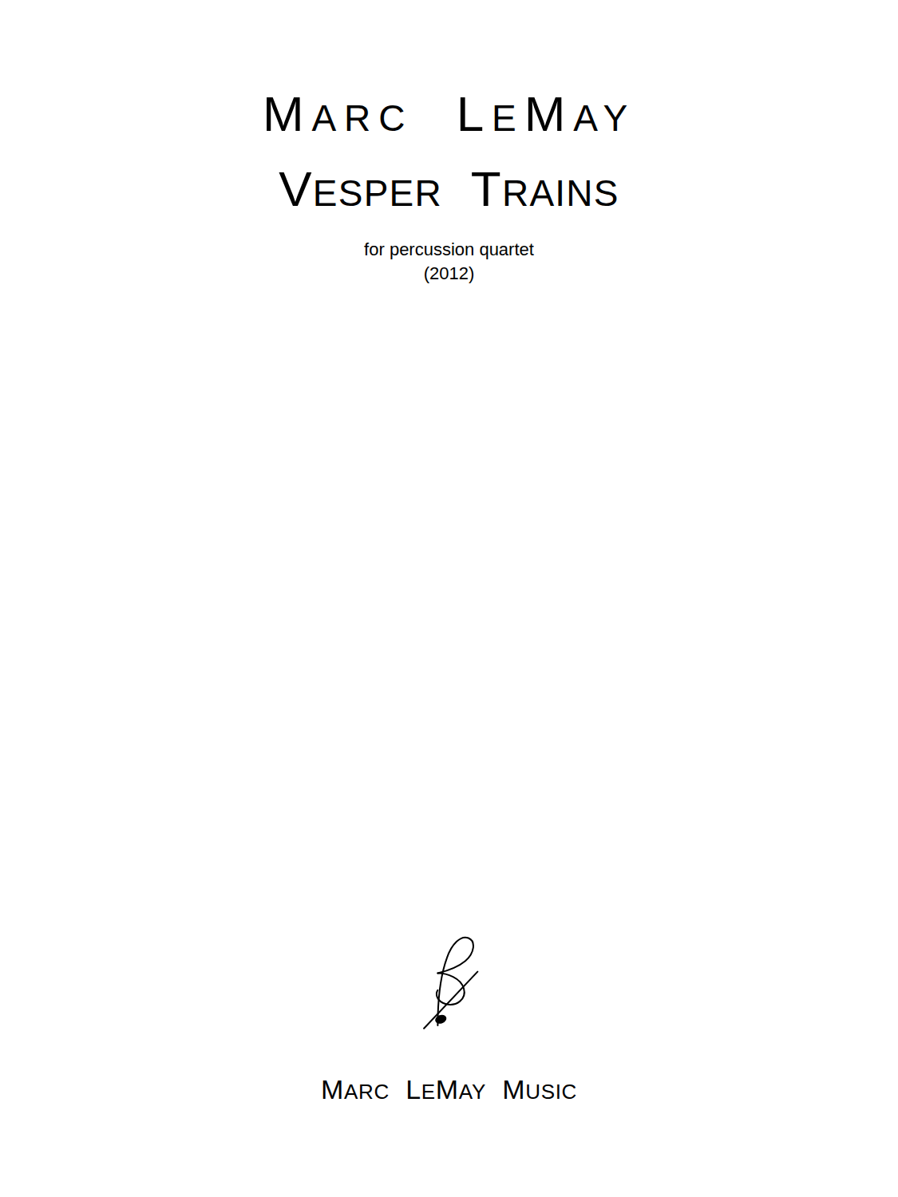MARC LEMAY
VESPER TRAINS
for percussion quartet
(2012)
MARC LEMAY MUSIC